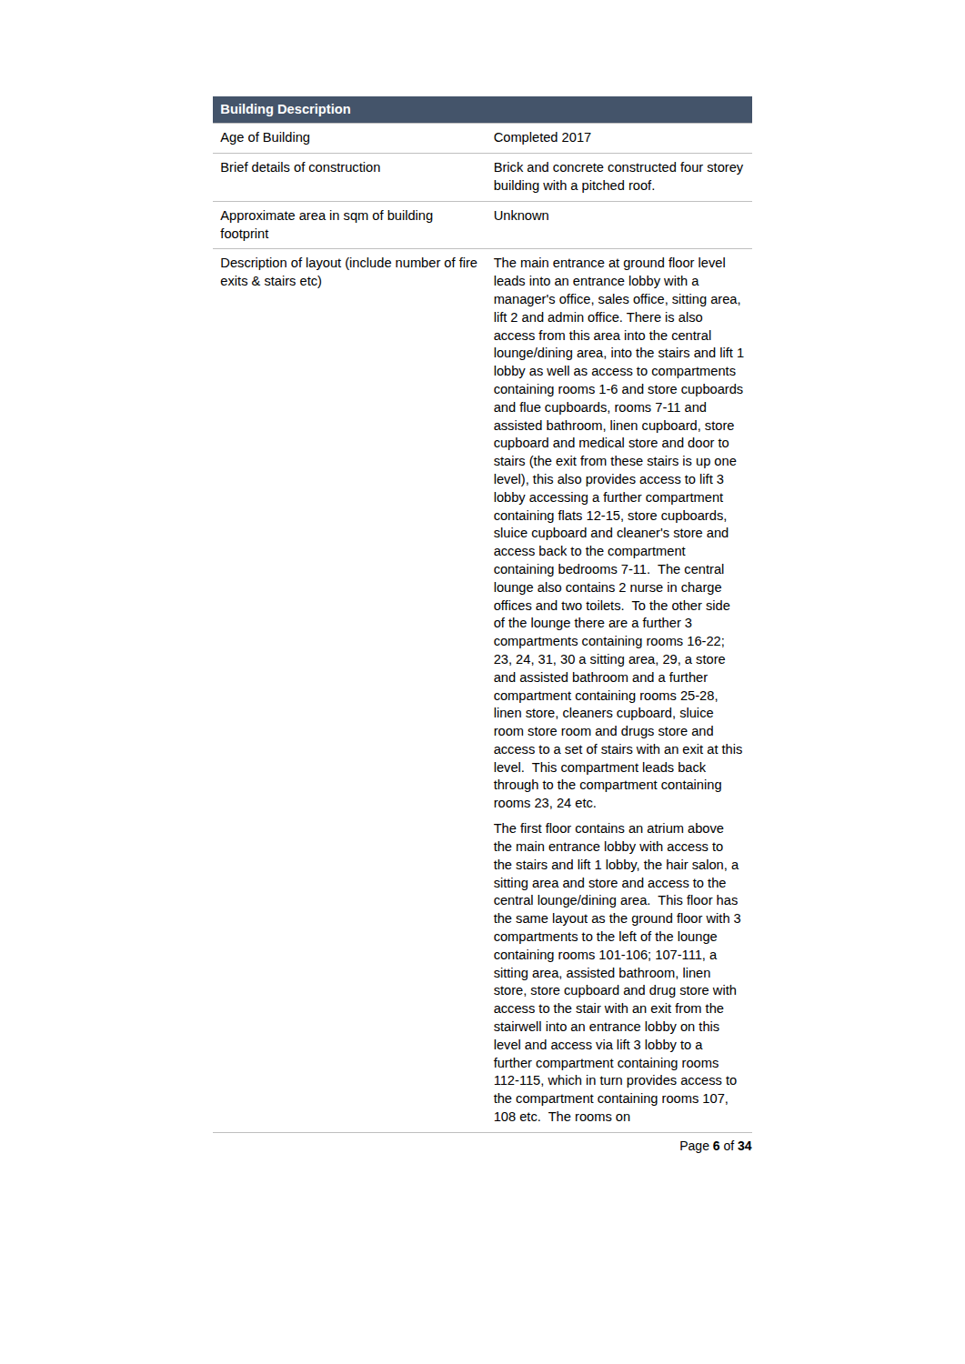Building Description
| Age of Building | Completed 2017 |
| Brief details of construction | Brick and concrete constructed four storey building with a pitched roof. |
| Approximate area in sqm of building footprint | Unknown |
| Description of layout (include number of fire exits & stairs etc) | The main entrance at ground floor level leads into an entrance lobby with a manager's office, sales office, sitting area, lift 2 and admin office. There is also access from this area into the central lounge/dining area, into the stairs and lift 1 lobby as well as access to compartments containing rooms 1-6 and store cupboards and flue cupboards, rooms 7-11 and assisted bathroom, linen cupboard, store cupboard and medical store and door to stairs (the exit from these stairs is up one level), this also provides access to lift 3 lobby accessing a further compartment containing flats 12-15, store cupboards, sluice cupboard and cleaner's store and access back to the compartment containing bedrooms 7-11. The central lounge also contains 2 nurse in charge offices and two toilets. To the other side of the lounge there are a further 3 compartments containing rooms 16-22; 23, 24, 31, 30 a sitting area, 29, a store and assisted bathroom and a further compartment containing rooms 25-28, linen store, cleaners cupboard, sluice room store room and drugs store and access to a set of stairs with an exit at this level. This compartment leads back through to the compartment containing rooms 23, 24 etc. The first floor contains an atrium above the main entrance lobby with access to the stairs and lift 1 lobby, the hair salon, a sitting area and store and access to the central lounge/dining area. This floor has the same layout as the ground floor with 3 compartments to the left of the lounge containing rooms 101-106; 107-111, a sitting area, assisted bathroom, linen store, store cupboard and drug store with access to the stair with an exit from the stairwell into an entrance lobby on this level and access via lift 3 lobby to a further compartment containing rooms 112-115, which in turn provides access to the compartment containing rooms 107, 108 etc. The rooms on |
Page 6 of 34